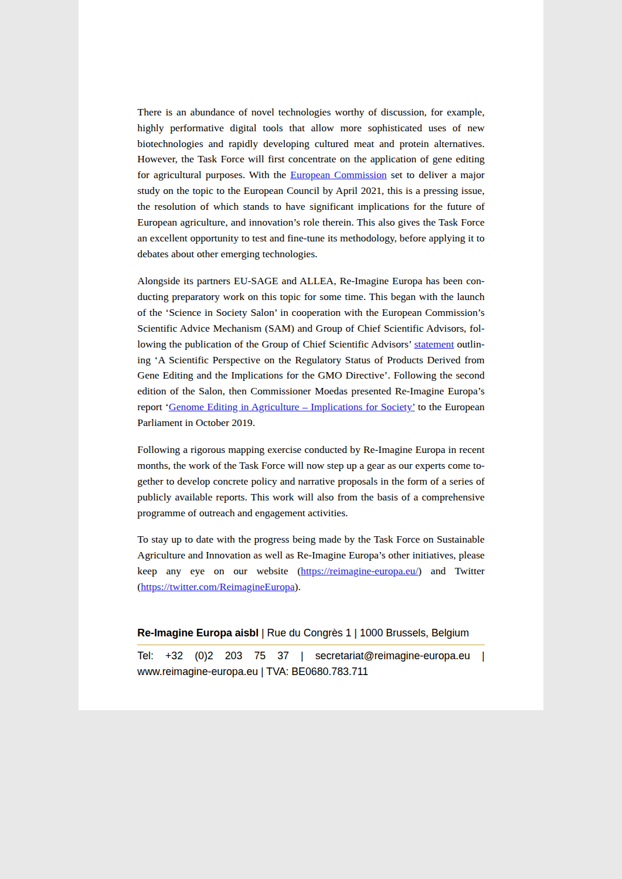There is an abundance of novel technologies worthy of discussion, for example, highly performative digital tools that allow more sophisticated uses of new biotechnologies and rapidly developing cultured meat and protein alternatives. However, the Task Force will first concentrate on the application of gene editing for agricultural purposes. With the European Commission set to deliver a major study on the topic to the European Council by April 2021, this is a pressing issue, the resolution of which stands to have significant implications for the future of European agriculture, and innovation’s role therein. This also gives the Task Force an excellent opportunity to test and fine-tune its methodology, before applying it to debates about other emerging technologies.
Alongside its partners EU-SAGE and ALLEA, Re-Imagine Europa has been conducting preparatory work on this topic for some time. This began with the launch of the ‘Science in Society Salon’ in cooperation with the European Commission’s Scientific Advice Mechanism (SAM) and Group of Chief Scientific Advisors, following the publication of the Group of Chief Scientific Advisors’ statement outlining ‘A Scientific Perspective on the Regulatory Status of Products Derived from Gene Editing and the Implications for the GMO Directive’. Following the second edition of the Salon, then Commissioner Moedas presented Re-Imagine Europa’s report ‘Genome Editing in Agriculture – Implications for Society’ to the European Parliament in October 2019.
Following a rigorous mapping exercise conducted by Re-Imagine Europa in recent months, the work of the Task Force will now step up a gear as our experts come together to develop concrete policy and narrative proposals in the form of a series of publicly available reports. This work will also from the basis of a comprehensive programme of outreach and engagement activities.
To stay up to date with the progress being made by the Task Force on Sustainable Agriculture and Innovation as well as Re-Imagine Europa’s other initiatives, please keep any eye on our website (https://reimagine-europa.eu/) and Twitter (https://twitter.com/ReimagineEuropa).
Re-Imagine Europa aisbl | Rue du Congrès 1 | 1000 Brussels, Belgium
Tel: +32 (0)2 203 75 37 | secretariat@reimagine-europa.eu | www.reimagine-europa.eu | TVA: BE0680.783.711